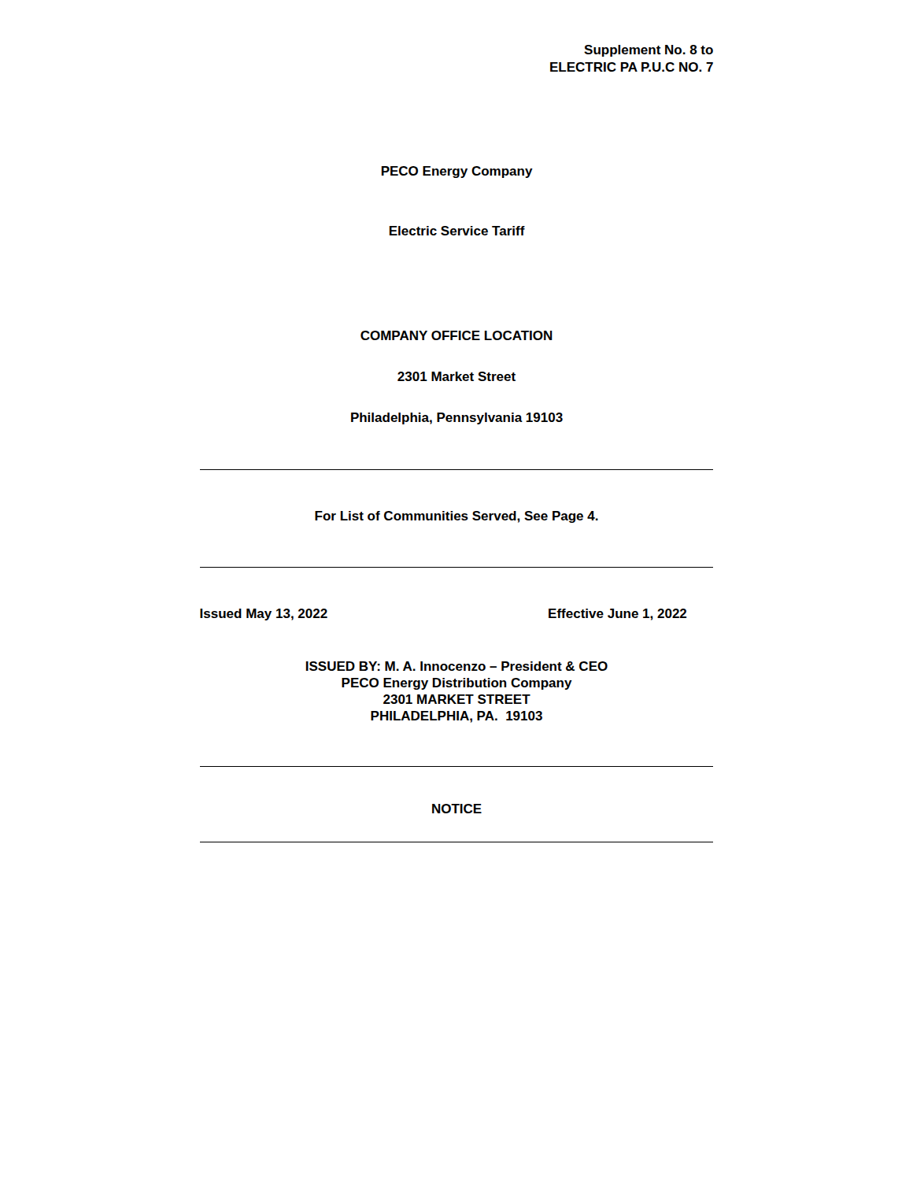Supplement No. 8 to ELECTRIC PA P.U.C NO. 7
PECO Energy Company
Electric Service Tariff
COMPANY OFFICE LOCATION
2301 Market Street
Philadelphia, Pennsylvania 19103
For List of Communities Served, See Page 4.
Issued May 13, 2022
Effective June 1, 2022
ISSUED BY: M. A. Innocenzo – President & CEO
PECO Energy Distribution Company
2301 MARKET STREET
PHILADELPHIA, PA. 19103
NOTICE